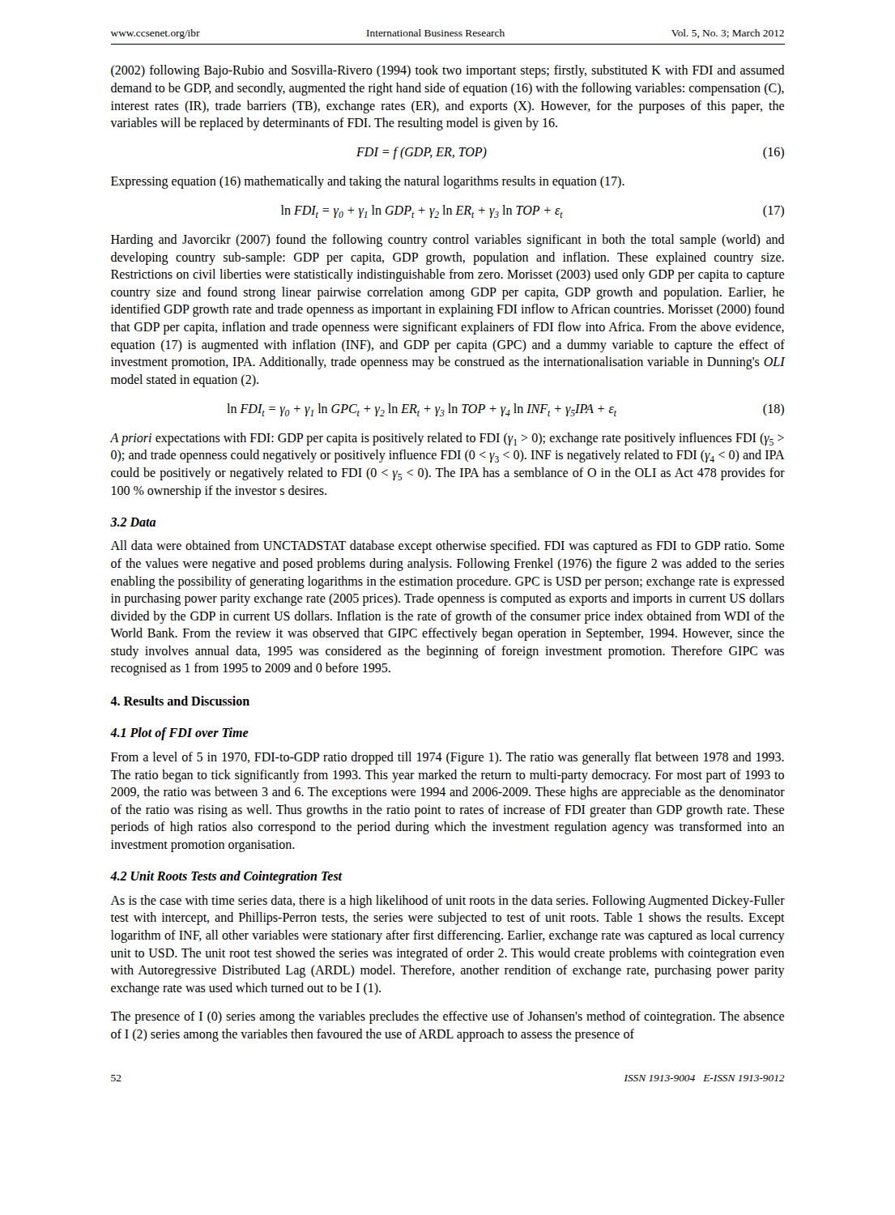www.ccsenet.org/ibr
International Business Research
Vol. 5, No. 3; March 2012
(2002) following Bajo-Rubio and Sosvilla-Rivero (1994) took two important steps; firstly, substituted K with FDI and assumed demand to be GDP, and secondly, augmented the right hand side of equation (16) with the following variables: compensation (C), interest rates (IR), trade barriers (TB), exchange rates (ER), and exports (X). However, for the purposes of this paper, the variables will be replaced by determinants of FDI. The resulting model is given by 16.
FDI = f (GDP, ER, TOP)
(16)
Expressing equation (16) mathematically and taking the natural logarithms results in equation (17).
ln FDIt = γ0 + γ1 ln GDPt + γ2 ln ERt + γ3 ln TOP + εt
(17)
Harding and Javorcikr (2007) found the following country control variables significant in both the total sample (world) and developing country sub-sample: GDP per capita, GDP growth, population and inflation. These explained country size. Restrictions on civil liberties were statistically indistinguishable from zero. Morisset (2003) used only GDP per capita to capture country size and found strong linear pairwise correlation among GDP per capita, GDP growth and population. Earlier, he identified GDP growth rate and trade openness as important in explaining FDI inflow to African countries. Morisset (2000) found that GDP per capita, inflation and trade openness were significant explainers of FDI flow into Africa. From the above evidence, equation (17) is augmented with inflation (INF), and GDP per capita (GPC) and a dummy variable to capture the effect of investment promotion, IPA. Additionally, trade openness may be construed as the internationalisation variable in Dunning's OLI model stated in equation (2).
ln FDIt = γ0 + γ1 ln GPCt + γ2 ln ERt + γ3 ln TOP + γ4 ln INFt + γ5IPA + εt
(18)
A priori expectations with FDI: GDP per capita is positively related to FDI (γ1 > 0); exchange rate positively influences FDI (γ5 > 0); and trade openness could negatively or positively influence FDI (0 < γ3 < 0). INF is negatively related to FDI (γ4 < 0) and IPA could be positively or negatively related to FDI (0 < γ5 < 0). The IPA has a semblance of O in the OLI as Act 478 provides for 100 % ownership if the investor s desires.
3.2 Data
All data were obtained from UNCTADSTAT database except otherwise specified. FDI was captured as FDI to GDP ratio. Some of the values were negative and posed problems during analysis. Following Frenkel (1976) the figure 2 was added to the series enabling the possibility of generating logarithms in the estimation procedure. GPC is USD per person; exchange rate is expressed in purchasing power parity exchange rate (2005 prices). Trade openness is computed as exports and imports in current US dollars divided by the GDP in current US dollars. Inflation is the rate of growth of the consumer price index obtained from WDI of the World Bank. From the review it was observed that GIPC effectively began operation in September, 1994. However, since the study involves annual data, 1995 was considered as the beginning of foreign investment promotion. Therefore GIPC was recognised as 1 from 1995 to 2009 and 0 before 1995.
4. Results and Discussion
4.1 Plot of FDI over Time
From a level of 5 in 1970, FDI-to-GDP ratio dropped till 1974 (Figure 1). The ratio was generally flat between 1978 and 1993. The ratio began to tick significantly from 1993. This year marked the return to multi-party democracy. For most part of 1993 to 2009, the ratio was between 3 and 6. The exceptions were 1994 and 2006-2009. These highs are appreciable as the denominator of the ratio was rising as well. Thus growths in the ratio point to rates of increase of FDI greater than GDP growth rate. These periods of high ratios also correspond to the period during which the investment regulation agency was transformed into an investment promotion organisation.
4.2 Unit Roots Tests and Cointegration Test
As is the case with time series data, there is a high likelihood of unit roots in the data series. Following Augmented Dickey-Fuller test with intercept, and Phillips-Perron tests, the series were subjected to test of unit roots. Table 1 shows the results. Except logarithm of INF, all other variables were stationary after first differencing. Earlier, exchange rate was captured as local currency unit to USD. The unit root test showed the series was integrated of order 2. This would create problems with cointegration even with Autoregressive Distributed Lag (ARDL) model. Therefore, another rendition of exchange rate, purchasing power parity exchange rate was used which turned out to be I (1).
The presence of I (0) series among the variables precludes the effective use of Johansen's method of cointegration. The absence of I (2) series among the variables then favoured the use of ARDL approach to assess the presence of
52
ISSN 1913-9004 E-ISSN 1913-9012